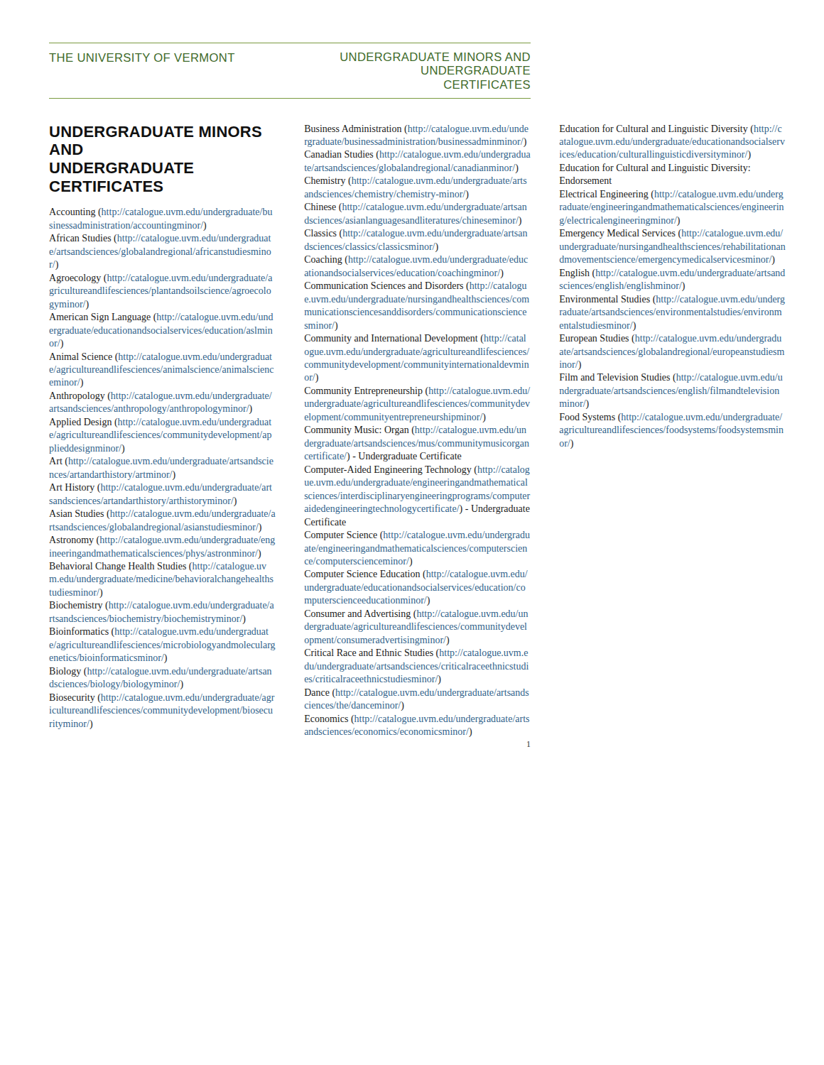The University of Vermont
Undergraduate Minors and Undergraduate
Certificates
Undergraduate Minors and
Undergraduate Certificates
Accounting (http://catalogue.uvm.edu/undergraduate/businessadministration/accountingminor/)
African Studies (http://catalogue.uvm.edu/undergraduate/artsandsciences/globalandregional/africanstudiesminor/)
Agroecology (http://catalogue.uvm.edu/undergraduate/agricultureandlifesciences/plantandsoilscience/agroecologyminor/)
American Sign Language (http://catalogue.uvm.edu/undergraduate/educationandsocialservices/education/aslminor/)
Animal Science (http://catalogue.uvm.edu/undergraduate/agricultureandlifesciences/animalscience/animalscienceminor/)
Anthropology (http://catalogue.uvm.edu/undergraduate/artsandsciences/anthropology/anthropologyminor/)
Applied Design (http://catalogue.uvm.edu/undergraduate/agricultureandlifesciences/communitydevelopment/applieddesignminor/)
Art (http://catalogue.uvm.edu/undergraduate/artsandsciences/artandarthistory/artminor/)
Art History (http://catalogue.uvm.edu/undergraduate/artsandsciences/artandarthistory/arthistoryminor/)
Asian Studies (http://catalogue.uvm.edu/undergraduate/artsandsciences/globalandregional/asianstudiesminor/)
Astronomy (http://catalogue.uvm.edu/undergraduate/engineeringandmathematicalsciences/phys/astronminor/)
Behavioral Change Health Studies (http://catalogue.uvm.edu/undergraduate/medicine/behavioralchangehealthstudiesminor/)
Biochemistry (http://catalogue.uvm.edu/undergraduate/artsandsciences/biochemistry/biochemistryminor/)
Bioinformatics (http://catalogue.uvm.edu/undergraduate/agricultureandlifesciences/microbiologyandmoleculargenetics/bioinformaticsminor/)
Biology (http://catalogue.uvm.edu/undergraduate/artsandsciences/biology/biologyminor/)
Biosecurity (http://catalogue.uvm.edu/undergraduate/agricultureandlifesciences/communitydevelopment/biosecurityminor/)
Business Administration (http://catalogue.uvm.edu/undergraduate/businessadministration/businessadminminor/)
Canadian Studies (http://catalogue.uvm.edu/undergraduate/artsandsciences/globalandregional/canadianminor/)
Chemistry (http://catalogue.uvm.edu/undergraduate/artsandsciences/chemistry/chemistry-minor/)
Chinese (http://catalogue.uvm.edu/undergraduate/artsandsciences/asianlanguagesandliteratures/chineseminor/)
Classics (http://catalogue.uvm.edu/undergraduate/artsandsciences/classics/classicsminor/)
Coaching (http://catalogue.uvm.edu/undergraduate/educationandsocialservices/education/coachingminor/)
Communication Sciences and Disorders (http://catalogue.uvm.edu/undergraduate/nursingandhealthsciences/communicationsciencesanddisorders/communicationsciencesminor/)
Community and International Development (http://catalogue.uvm.edu/undergraduate/agricultureandlifesciences/communitydevelopment/communityinternationaldevminor/)
Community Entrepreneurship (http://catalogue.uvm.edu/undergraduate/agricultureandlifesciences/communitydevelopment/communityentrepreneurshipminor/)
Community Music: Organ (http://catalogue.uvm.edu/undergraduate/artsandsciences/mus/communitymusicorgancertificate/) - Undergraduate Certificate
Computer-Aided Engineering Technology (http://catalogue.uvm.edu/undergraduate/engineeringandmathematicalsciences/interdisciplinaryengineeringprograms/computeraidedengineeringtechnologycertificate/) - Undergraduate Certificate
Computer Science (http://catalogue.uvm.edu/undergraduate/engineeringandmathematicalsciences/computerscience/computerscienceminor/)
Computer Science Education (http://catalogue.uvm.edu/undergraduate/educationandsocialservices/education/computerscienceeducationminor/)
Consumer and Advertising (http://catalogue.uvm.edu/undergraduate/agricultureandlifesciences/communitydevelopment/consumeradvertisingminor/)
Critical Race and Ethnic Studies (http://catalogue.uvm.edu/undergraduate/artsandsciences/criticalraceethnicstudies/criticalraceethnicstudiesminor/)
Dance (http://catalogue.uvm.edu/undergraduate/artsandsciences/the/danceminor/)
Economics (http://catalogue.uvm.edu/undergraduate/artsandsciences/economics/economicsminor/)
Education for Cultural and Linguistic Diversity (http://catalogue.uvm.edu/undergraduate/educationandsocialservices/education/culturallinguisticdiversityminor/)
Education for Cultural and Linguistic Diversity: Endorsement
Electrical Engineering (http://catalogue.uvm.edu/undergraduate/engineeringandmathematicalsciences/engineering/electricalengineeringminor/)
Emergency Medical Services (http://catalogue.uvm.edu/undergraduate/nursingandhealthsciences/rehabilitationandmovementscience/emergencymedicalservicesminor/)
English (http://catalogue.uvm.edu/undergraduate/artsandsciences/english/englishminor/)
Environmental Studies (http://catalogue.uvm.edu/undergraduate/artsandsciences/environmentalstudies/environmentalstudiesminor/)
European Studies (http://catalogue.uvm.edu/undergraduate/artsandsciences/globalandregional/europeanstudiesminor/)
Film and Television Studies (http://catalogue.uvm.edu/undergraduate/artsandsciences/english/filmandtelevisionminor/)
Food Systems (http://catalogue.uvm.edu/undergraduate/agricultureandlifesciences/foodsystems/foodsystemsminor/)
1